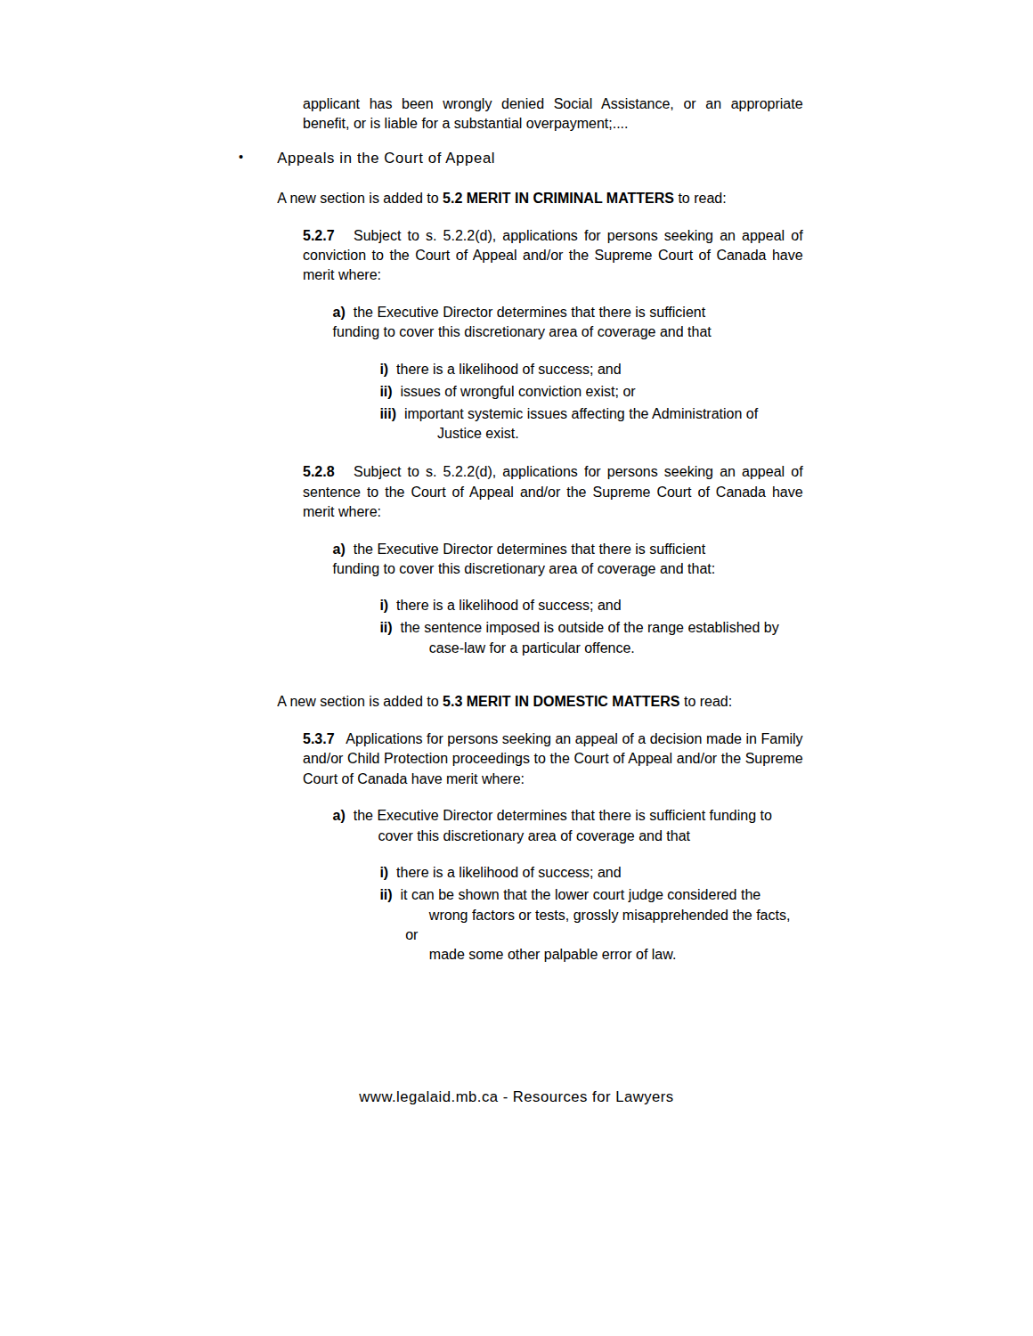applicant has been wrongly denied Social Assistance, or an appropriate benefit, or is liable for a substantial overpayment;....
•
Appeals in the Court of Appeal
A new section is added to 5.2 MERIT IN CRIMINAL MATTERS to read:
5.2.7 Subject to s. 5.2.2(d), applications for persons seeking an appeal of conviction to the Court of Appeal and/or the Supreme Court of Canada have merit where:
a) the Executive Director determines that there is sufficient
funding to cover this discretionary area of coverage and that
i) there is a likelihood of success; and
ii) issues of wrongful conviction exist; or
iii) important systemic issues affecting the Administration of
Justice exist.
5.2.8 Subject to s. 5.2.2(d), applications for persons seeking an appeal of sentence to the Court of Appeal and/or the Supreme Court of Canada have merit where:
a) the Executive Director determines that there is sufficient
funding to cover this discretionary area of coverage and that:
i) there is a likelihood of success; and
ii) the sentence imposed is outside of the range established by
case-law for a particular offence.
A new section is added to 5.3 MERIT IN DOMESTIC MATTERS to read:
5.3.7 Applications for persons seeking an appeal of a decision made in Family and/or Child Protection proceedings to the Court of Appeal and/or the Supreme Court of Canada have merit where:
a) the Executive Director determines that there is sufficient funding to
cover this discretionary area of coverage and that
i) there is a likelihood of success; and
ii) it can be shown that the lower court judge considered the
wrong factors or tests, grossly misapprehended the facts, or
made some other palpable error of law.
www.legalaid.mb.ca - Resources for Lawyers